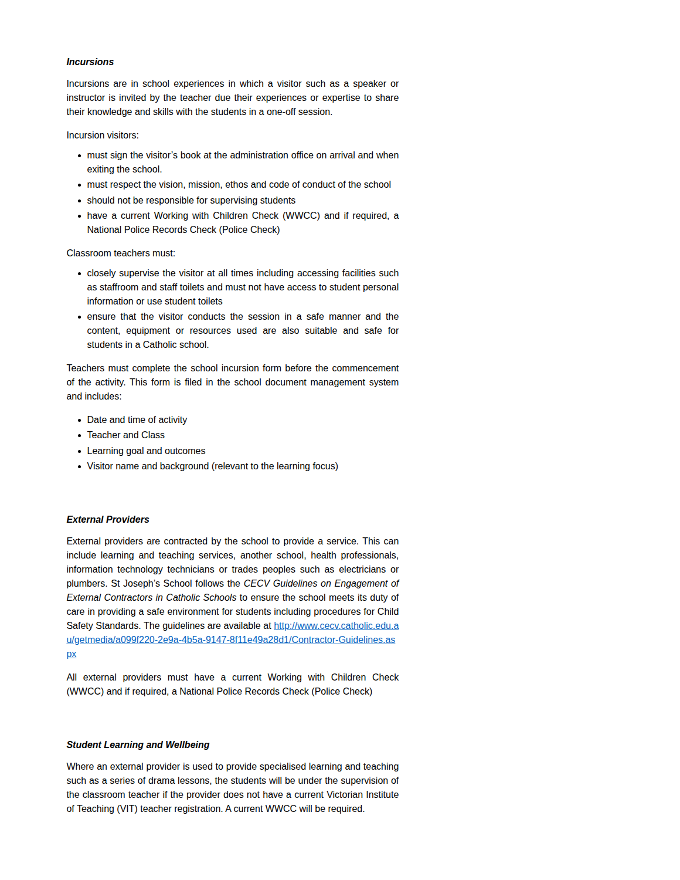Incursions
Incursions are in school experiences in which a visitor such as a speaker or instructor is invited by the teacher due their experiences or expertise to share their knowledge and skills with the students in a one-off session.
Incursion visitors:
must sign the visitor’s book at the administration office on arrival and when exiting the school.
must respect the vision, mission, ethos and code of conduct of the school
should not be responsible for supervising students
have a current Working with Children Check (WWCC) and if required, a National Police Records Check (Police Check)
Classroom teachers must:
closely supervise the visitor at all times including accessing facilities such as staffroom and staff toilets and must not have access to student personal information or use student toilets
ensure that the visitor conducts the session in a safe manner and the content, equipment or resources used are also suitable and safe for students in a Catholic school.
Teachers must complete the school incursion form before the commencement of the activity. This form is filed in the school document management system and includes:
Date and time of activity
Teacher and Class
Learning goal and outcomes
Visitor name and background (relevant to the learning focus)
External Providers
External providers are contracted by the school to provide a service. This can include learning and teaching services, another school, health professionals, information technology technicians or trades peoples such as electricians or plumbers. St Joseph’s School follows the CECV Guidelines on Engagement of External Contractors in Catholic Schools to ensure the school meets its duty of care in providing a safe environment for students including procedures for Child Safety Standards. The guidelines are available at http://www.cecv.catholic.edu.au/getmedia/a099f220-2e9a-4b5a-9147-8f11e49a28d1/Contractor-Guidelines.aspx
All external providers must have a current Working with Children Check (WWCC) and if required, a National Police Records Check (Police Check)
Student Learning and Wellbeing
Where an external provider is used to provide specialised learning and teaching such as a series of drama lessons, the students will be under the supervision of the classroom teacher if the provider does not have a current Victorian Institute of Teaching (VIT) teacher registration. A current WWCC will be required.